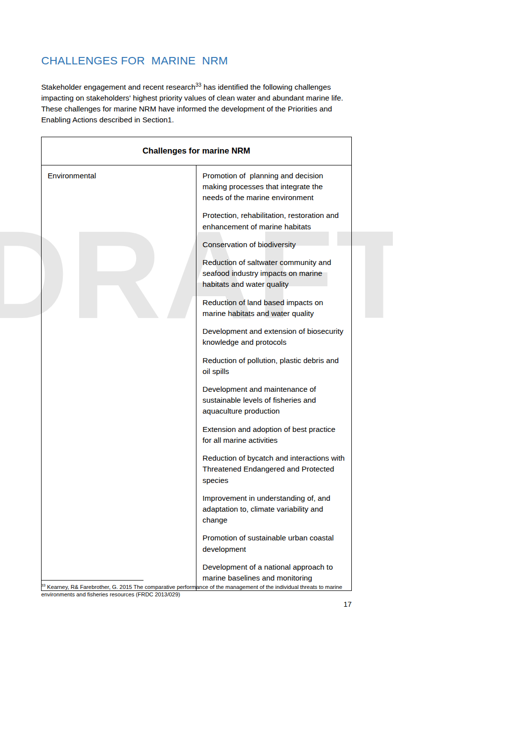DRAFT
CHALLENGES FOR MARINE NRM
Stakeholder engagement and recent research33 has identified the following challenges impacting on stakeholders' highest priority values of clean water and abundant marine life. These challenges for marine NRM have informed the development of the Priorities and Enabling Actions described in Section1.
| Challenges for marine NRM |
| --- |
| Environmental | Promotion of planning and decision making processes that integrate the needs of the marine environment Protection, rehabilitation, restoration and enhancement of marine habitats Conservation of biodiversity Reduction of saltwater community and seafood industry impacts on marine habitats and water quality Reduction of land based impacts on marine habitats and water quality Development and extension of biosecurity knowledge and protocols Reduction of pollution, plastic debris and oil spills Development and maintenance of sustainable levels of fisheries and aquaculture production Extension and adoption of best practice for all marine activities Reduction of bycatch and interactions with Threatened Endangered and Protected species Improvement in understanding of, and adaptation to, climate variability and change Promotion of sustainable urban coastal development Development of a national approach to marine baselines and monitoring |
33 Kearney, R& Farebrother, G. 2015 The comparative performance of the management of the individual threats to marine environments and fisheries resources (FRDC 2013/029)
17